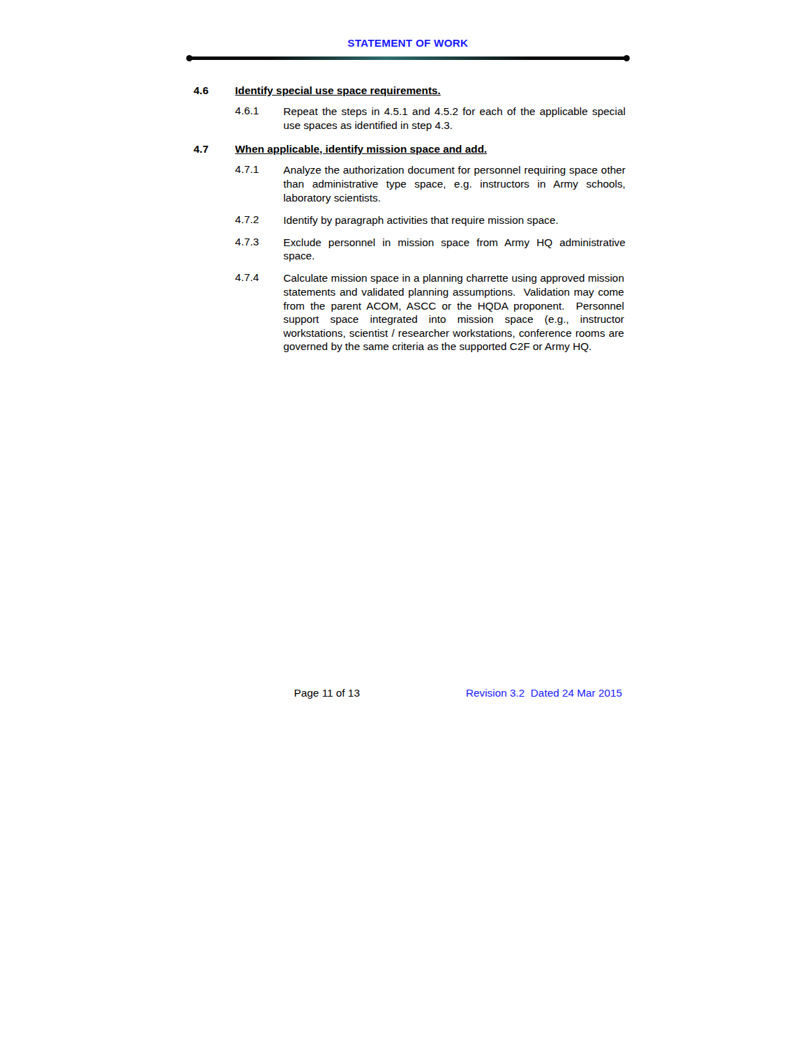STATEMENT OF WORK
4.6 Identify special use space requirements.
4.6.1 Repeat the steps in 4.5.1 and 4.5.2 for each of the applicable special use spaces as identified in step 4.3.
4.7 When applicable, identify mission space and add.
4.7.1 Analyze the authorization document for personnel requiring space other than administrative type space, e.g. instructors in Army schools, laboratory scientists.
4.7.2 Identify by paragraph activities that require mission space.
4.7.3 Exclude personnel in mission space from Army HQ administrative space.
4.7.4 Calculate mission space in a planning charrette using approved mission statements and validated planning assumptions. Validation may come from the parent ACOM, ASCC or the HQDA proponent. Personnel support space integrated into mission space (e.g., instructor workstations, scientist / researcher workstations, conference rooms are governed by the same criteria as the supported C2F or Army HQ.
Page 11 of 13 Revision 3.2 Dated 24 Mar 2015